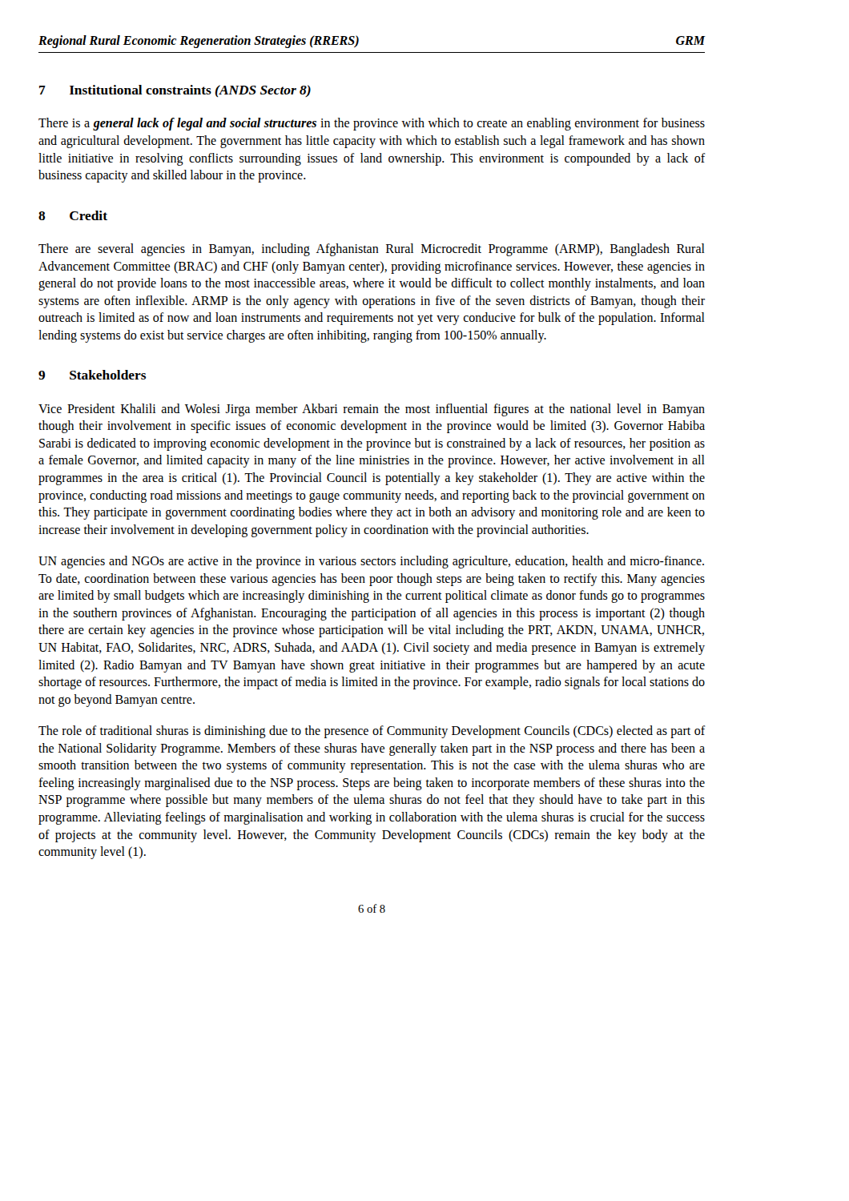Regional Rural Economic Regeneration Strategies (RRERS) GRM
7 Institutional constraints (ANDS Sector 8)
There is a general lack of legal and social structures in the province with which to create an enabling environment for business and agricultural development. The government has little capacity with which to establish such a legal framework and has shown little initiative in resolving conflicts surrounding issues of land ownership. This environment is compounded by a lack of business capacity and skilled labour in the province.
8 Credit
There are several agencies in Bamyan, including Afghanistan Rural Microcredit Programme (ARMP), Bangladesh Rural Advancement Committee (BRAC) and CHF (only Bamyan center), providing microfinance services. However, these agencies in general do not provide loans to the most inaccessible areas, where it would be difficult to collect monthly instalments, and loan systems are often inflexible. ARMP is the only agency with operations in five of the seven districts of Bamyan, though their outreach is limited as of now and loan instruments and requirements not yet very conducive for bulk of the population. Informal lending systems do exist but service charges are often inhibiting, ranging from 100-150% annually.
9 Stakeholders
Vice President Khalili and Wolesi Jirga member Akbari remain the most influential figures at the national level in Bamyan though their involvement in specific issues of economic development in the province would be limited (3). Governor Habiba Sarabi is dedicated to improving economic development in the province but is constrained by a lack of resources, her position as a female Governor, and limited capacity in many of the line ministries in the province. However, her active involvement in all programmes in the area is critical (1). The Provincial Council is potentially a key stakeholder (1). They are active within the province, conducting road missions and meetings to gauge community needs, and reporting back to the provincial government on this. They participate in government coordinating bodies where they act in both an advisory and monitoring role and are keen to increase their involvement in developing government policy in coordination with the provincial authorities.
UN agencies and NGOs are active in the province in various sectors including agriculture, education, health and micro-finance. To date, coordination between these various agencies has been poor though steps are being taken to rectify this. Many agencies are limited by small budgets which are increasingly diminishing in the current political climate as donor funds go to programmes in the southern provinces of Afghanistan. Encouraging the participation of all agencies in this process is important (2) though there are certain key agencies in the province whose participation will be vital including the PRT, AKDN, UNAMA, UNHCR, UN Habitat, FAO, Solidarites, NRC, ADRS, Suhada, and AADA (1). Civil society and media presence in Bamyan is extremely limited (2). Radio Bamyan and TV Bamyan have shown great initiative in their programmes but are hampered by an acute shortage of resources. Furthermore, the impact of media is limited in the province. For example, radio signals for local stations do not go beyond Bamyan centre.
The role of traditional shuras is diminishing due to the presence of Community Development Councils (CDCs) elected as part of the National Solidarity Programme. Members of these shuras have generally taken part in the NSP process and there has been a smooth transition between the two systems of community representation. This is not the case with the ulema shuras who are feeling increasingly marginalised due to the NSP process. Steps are being taken to incorporate members of these shuras into the NSP programme where possible but many members of the ulema shuras do not feel that they should have to take part in this programme. Alleviating feelings of marginalisation and working in collaboration with the ulema shuras is crucial for the success of projects at the community level. However, the Community Development Councils (CDCs) remain the key body at the community level (1).
6 of 8